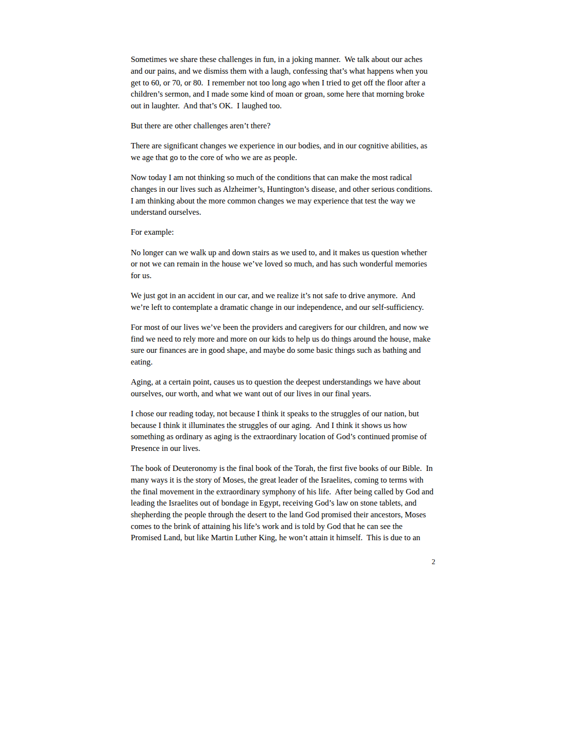Sometimes we share these challenges in fun, in a joking manner. We talk about our aches and our pains, and we dismiss them with a laugh, confessing that’s what happens when you get to 60, or 70, or 80. I remember not too long ago when I tried to get off the floor after a children’s sermon, and I made some kind of moan or groan, some here that morning broke out in laughter. And that’s OK. I laughed too.
But there are other challenges aren’t there?
There are significant changes we experience in our bodies, and in our cognitive abilities, as we age that go to the core of who we are as people.
Now today I am not thinking so much of the conditions that can make the most radical changes in our lives such as Alzheimer’s, Huntington’s disease, and other serious conditions. I am thinking about the more common changes we may experience that test the way we understand ourselves.
For example:
No longer can we walk up and down stairs as we used to, and it makes us question whether or not we can remain in the house we’ve loved so much, and has such wonderful memories for us.
We just got in an accident in our car, and we realize it’s not safe to drive anymore. And we’re left to contemplate a dramatic change in our independence, and our self-sufficiency.
For most of our lives we’ve been the providers and caregivers for our children, and now we find we need to rely more and more on our kids to help us do things around the house, make sure our finances are in good shape, and maybe do some basic things such as bathing and eating.
Aging, at a certain point, causes us to question the deepest understandings we have about ourselves, our worth, and what we want out of our lives in our final years.
I chose our reading today, not because I think it speaks to the struggles of our nation, but because I think it illuminates the struggles of our aging. And I think it shows us how something as ordinary as aging is the extraordinary location of God’s continued promise of Presence in our lives.
The book of Deuteronomy is the final book of the Torah, the first five books of our Bible. In many ways it is the story of Moses, the great leader of the Israelites, coming to terms with the final movement in the extraordinary symphony of his life. After being called by God and leading the Israelites out of bondage in Egypt, receiving God’s law on stone tablets, and shepherding the people through the desert to the land God promised their ancestors, Moses comes to the brink of attaining his life’s work and is told by God that he can see the Promised Land, but like Martin Luther King, he won’t attain it himself. This is due to an
2